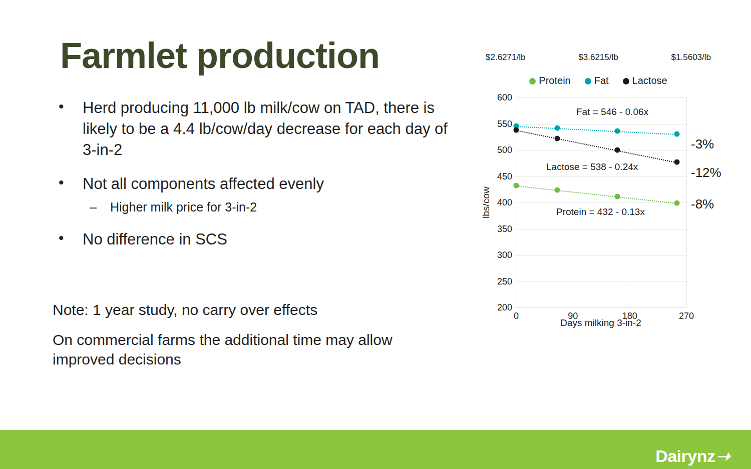Farmlet production
Herd producing 11,000 lb milk/cow on TAD, there is likely to be a 4.4 lb/cow/day decrease for each day of 3-in-2
Not all components affected evenly
Higher milk price for 3-in-2
No difference in SCS
Note: 1 year study, no carry over effects
On commercial farms the additional time may allow improved decisions
$2.6271/lb $3.6215/lb $1.5603/lb
Protein Fat Lactose
lbs/cow
600
550
500
450
400
350
300
250
200
0
90
180
270
Fat = 546 - 0.06x
Lactose = 538 - 0.24x
Protein = 432 - 0.13x
Days milking 3-in-2
-3%
-12%
-8%
Dairynz➝